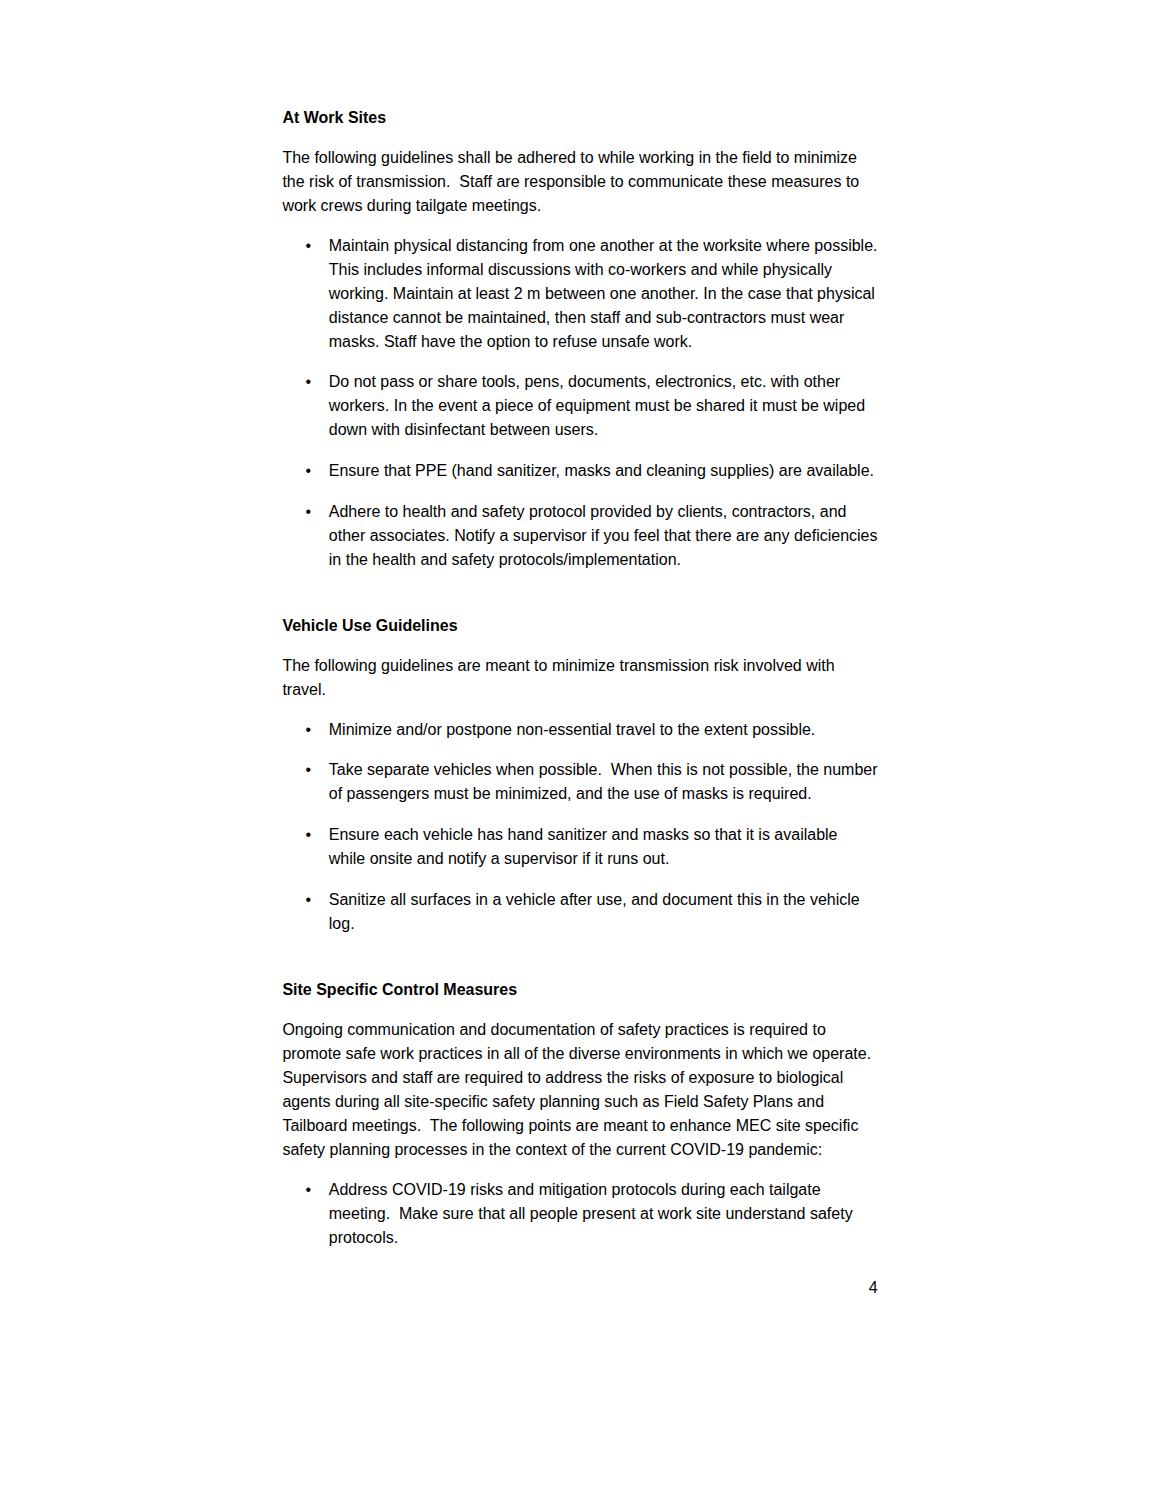At Work Sites
The following guidelines shall be adhered to while working in the field to minimize the risk of transmission. Staff are responsible to communicate these measures to work crews during tailgate meetings.
Maintain physical distancing from one another at the worksite where possible. This includes informal discussions with co-workers and while physically working. Maintain at least 2 m between one another. In the case that physical distance cannot be maintained, then staff and sub-contractors must wear masks. Staff have the option to refuse unsafe work.
Do not pass or share tools, pens, documents, electronics, etc. with other workers. In the event a piece of equipment must be shared it must be wiped down with disinfectant between users.
Ensure that PPE (hand sanitizer, masks and cleaning supplies) are available.
Adhere to health and safety protocol provided by clients, contractors, and other associates. Notify a supervisor if you feel that there are any deficiencies in the health and safety protocols/implementation.
Vehicle Use Guidelines
The following guidelines are meant to minimize transmission risk involved with travel.
Minimize and/or postpone non-essential travel to the extent possible.
Take separate vehicles when possible. When this is not possible, the number of passengers must be minimized, and the use of masks is required.
Ensure each vehicle has hand sanitizer and masks so that it is available while onsite and notify a supervisor if it runs out.
Sanitize all surfaces in a vehicle after use, and document this in the vehicle log.
Site Specific Control Measures
Ongoing communication and documentation of safety practices is required to promote safe work practices in all of the diverse environments in which we operate. Supervisors and staff are required to address the risks of exposure to biological agents during all site-specific safety planning such as Field Safety Plans and Tailboard meetings. The following points are meant to enhance MEC site specific safety planning processes in the context of the current COVID-19 pandemic:
Address COVID-19 risks and mitigation protocols during each tailgate meeting. Make sure that all people present at work site understand safety protocols.
4